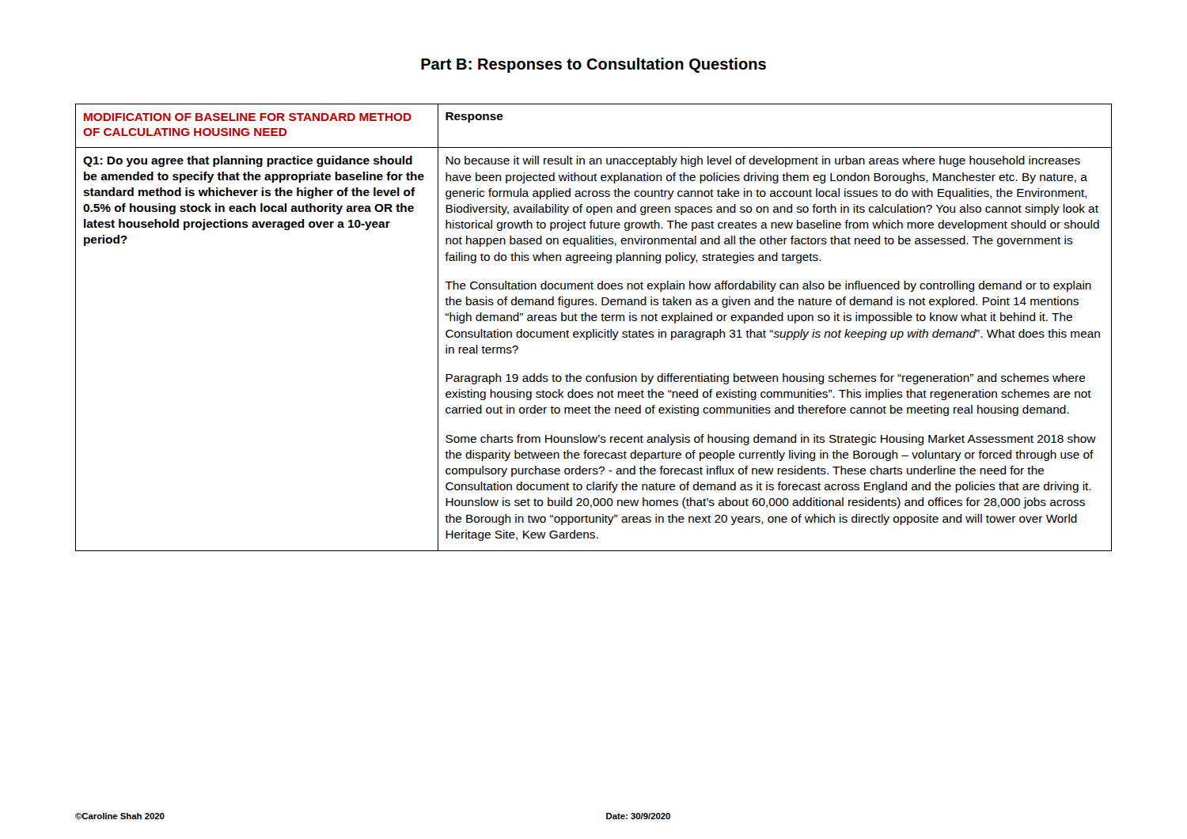Part B: Responses to Consultation Questions
| Modification of baseline for standard method of calculating housing need | Response |
| Q1: Do you agree that planning practice guidance should be amended to specify that the appropriate baseline for the standard method is whichever is the higher of the level of 0.5% of housing stock in each local authority area OR the latest household projections averaged over a 10-year period? | No because it will result in an unacceptably high level of development in urban areas where huge household increases have been projected without explanation of the policies driving them eg London Boroughs, Manchester etc. By nature, a generic formula applied across the country cannot take in to account local issues to do with Equalities, the Environment, Biodiversity, availability of open and green spaces and so on and so forth in its calculation? You also cannot simply look at historical growth to project future growth. The past creates a new baseline from which more development should or should not happen based on equalities, environmental and all the other factors that need to be assessed. The government is failing to do this when agreeing planning policy, strategies and targets. The Consultation document does not explain how affordability can also be influenced by controlling demand or to explain the basis of demand figures. Demand is taken as a given and the nature of demand is not explored. Point 14 mentions “high demand” areas but the term is not explained or expanded upon so it is impossible to know what it behind it. The Consultation document explicitly states in paragraph 31 that “ supply is not keeping up with demand ”. What does this mean in real terms? Paragraph 19 adds to the confusion by differentiating between housing schemes for “regeneration” and schemes where existing housing stock does not meet the “need of existing communities”. This implies that regeneration schemes are not carried out in order to meet the need of existing communities and therefore cannot be meeting real housing demand. Some charts from Hounslow’s recent analysis of housing demand in its Strategic Housing Market Assessment 2018 show the disparity between the forecast departure of people currently living in the Borough – voluntary or forced through use of compulsory purchase orders? - and the forecast influx of new residents. These charts underline the need for the Consultation document to clarify the nature of demand as it is forecast across England and the policies that are driving it. Hounslow is set to build 20,000 new homes (that’s about 60,000 additional residents) and offices for 28,000 jobs across the Borough in two “opportunity” areas in the next 20 years, one of which is directly opposite and will tower over World Heritage Site, Kew Gardens. |
©Caroline Shah 2020
Date: 30/9/2020